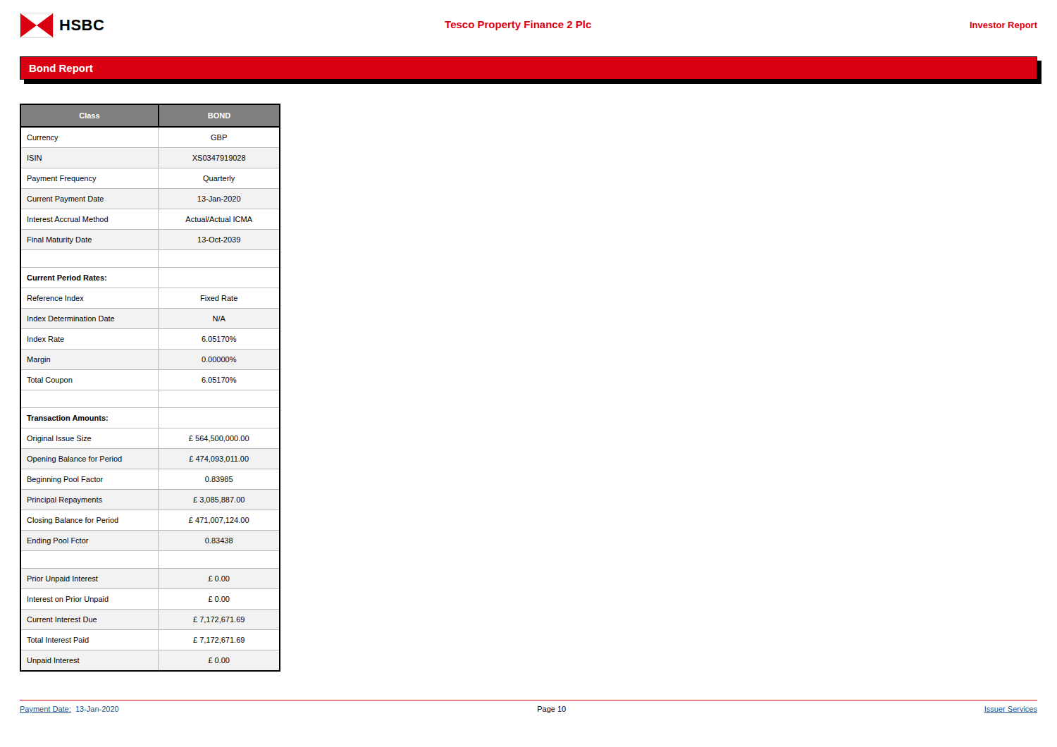HSBC
Tesco Property Finance 2 Plc
Investor Report
Bond Report
| Class | BOND |
| Currency | GBP |
| ISIN | XS0347919028 |
| Payment Frequency | Quarterly |
| Current Payment Date | 13-Jan-2020 |
| Interest Accrual Method | Actual/Actual ICMA |
| Final Maturity Date | 13-Oct-2039 |
| Current Period Rates: | |
| Reference Index | Fixed Rate |
| Index Determination Date | N/A |
| Index Rate | 6.05170% |
| Margin | 0.00000% |
| Total Coupon | 6.05170% |
| Transaction Amounts: | |
| Original Issue Size | £ 564,500,000.00 |
| Opening Balance for Period | £ 474,093,011.00 |
| Beginning Pool Factor | 0.83985 |
| Principal Repayments | £ 3,085,887.00 |
| Closing Balance for Period | £ 471,007,124.00 |
| Ending Pool Fctor | 0.83438 |
| Prior Unpaid Interest | £ 0.00 |
| Interest on Prior Unpaid | £ 0.00 |
| Current Interest Due | £ 7,172,671.69 |
| Total Interest Paid | £ 7,172,671.69 |
| Unpaid Interest | £ 0.00 |
Payment Date: 13-Jan-2020
Page 10
Issuer Services